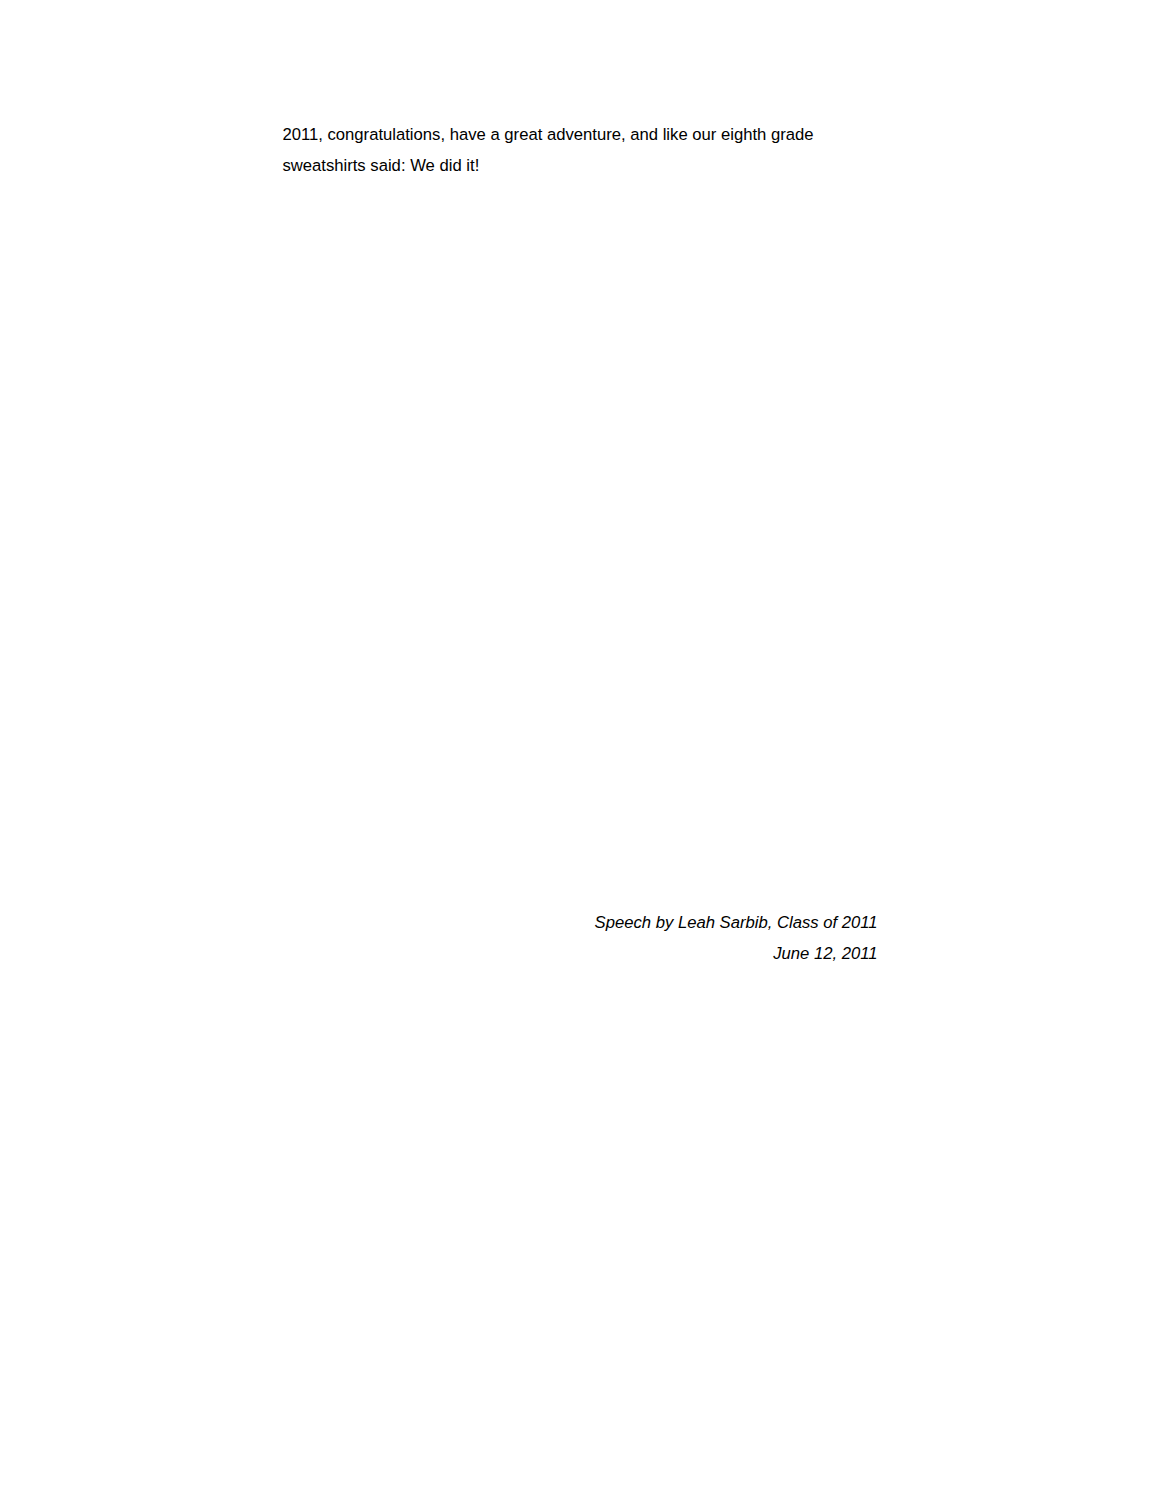2011, congratulations, have a great adventure, and like our eighth grade sweatshirts said: We did it!
Speech by Leah Sarbib, Class of 2011
June 12, 2011